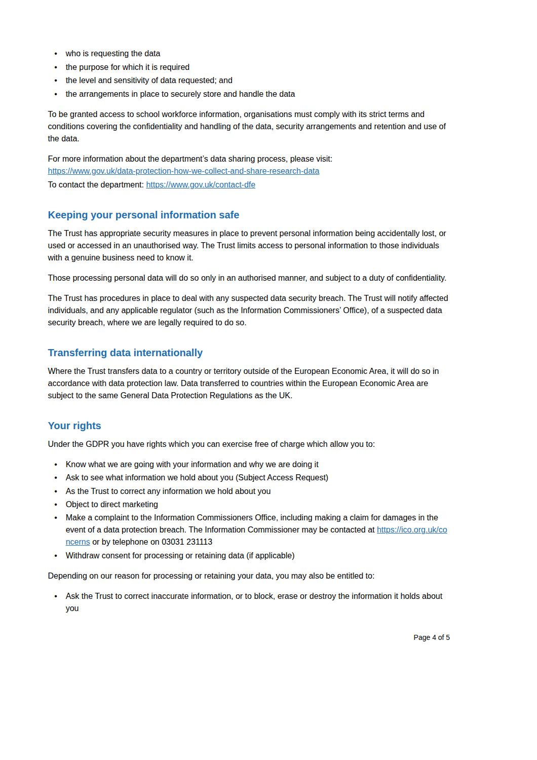who is requesting the data
the purpose for which it is required
the level and sensitivity of data requested; and
the arrangements in place to securely store and handle the data
To be granted access to school workforce information, organisations must comply with its strict terms and conditions covering the confidentiality and handling of the data, security arrangements and retention and use of the data.
For more information about the department’s data sharing process, please visit:
https://www.gov.uk/data-protection-how-we-collect-and-share-research-data
To contact the department: https://www.gov.uk/contact-dfe
Keeping your personal information safe
The Trust has appropriate security measures in place to prevent personal information being accidentally lost, or used or accessed in an unauthorised way. The Trust limits access to personal information to those individuals with a genuine business need to know it.
Those processing personal data will do so only in an authorised manner, and subject to a duty of confidentiality.
The Trust has procedures in place to deal with any suspected data security breach. The Trust will notify affected individuals, and any applicable regulator (such as the Information Commissioners’ Office), of a suspected data security breach, where we are legally required to do so.
Transferring data internationally
Where the Trust transfers data to a country or territory outside of the European Economic Area, it will do so in accordance with data protection law. Data transferred to countries within the European Economic Area are subject to the same General Data Protection Regulations as the UK.
Your rights
Under the GDPR you have rights which you can exercise free of charge which allow you to:
Know what we are going with your information and why we are doing it
Ask to see what information we hold about you (Subject Access Request)
As the Trust to correct any information we hold about you
Object to direct marketing
Make a complaint to the Information Commissioners Office, including making a claim for damages in the event of a data protection breach. The Information Commissioner may be contacted at https://ico.org.uk/concerns or by telephone on 03031 231113
Withdraw consent for processing or retaining data (if applicable)
Depending on our reason for processing or retaining your data, you may also be entitled to:
Ask the Trust to correct inaccurate information, or to block, erase or destroy the information it holds about you
Page 4 of 5